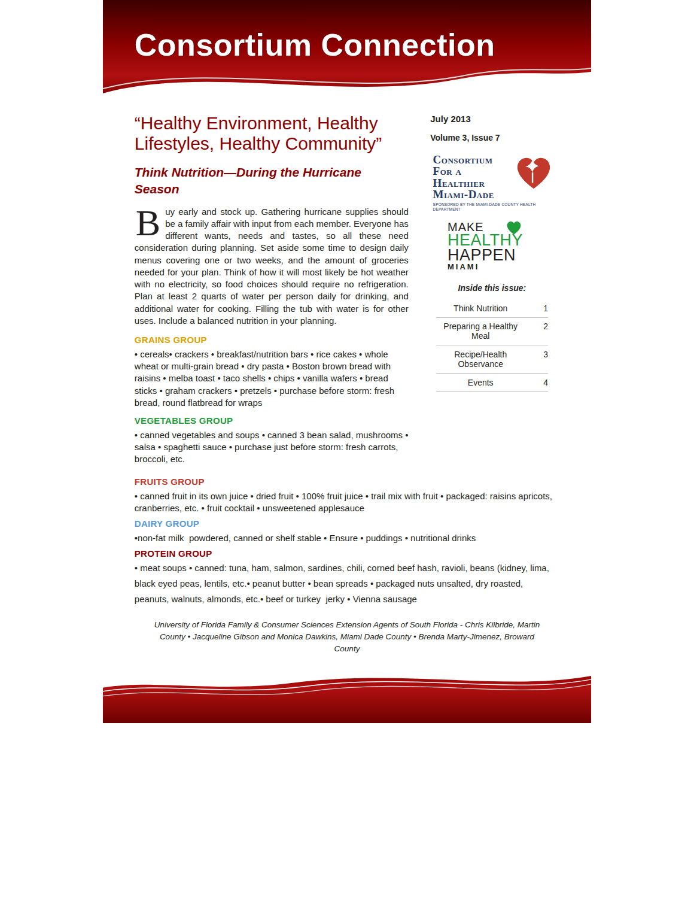Consortium Connection
“Healthy Environment, Healthy Lifestyles, Healthy Community”
Think Nutrition—During the Hurricane Season
Buy early and stock up. Gathering hurricane supplies should be a family affair with input from each member. Everyone has different wants, needs and tastes, so all these need consideration during planning. Set aside some time to design daily menus covering one or two weeks, and the amount of groceries needed for your plan. Think of how it will most likely be hot weather with no electricity, so food choices should require no refrigeration. Plan at least 2 quarts of water per person daily for drinking, and additional water for cooking. Filling the tub with water is for other uses. Include a balanced nutrition in your planning.
GRAINS GROUP
• cereals• crackers • breakfast/nutrition bars • rice cakes • whole wheat or multi-grain bread • dry pasta • Boston brown bread with raisins • melba toast • taco shells • chips • vanilla wafers • bread sticks • graham crackers • pretzels • purchase before storm: fresh bread, round flatbread for wraps
VEGETABLES GROUP
• canned vegetables and soups • canned 3 bean salad, mushrooms • salsa • spaghetti sauce • purchase just before storm: fresh carrots, broccoli, etc.
July 2013
Volume 3, Issue 7
Consortium For a Healthier Miami-Dade
SPONSORED BY THE MIAMI-DADE COUNTY HEALTH DEPARTMENT
MAKE
HEALTHY
HAPPEN
MIAMI
Inside this issue:
| Think Nutrition | 1 |
| Preparing a Healthy Meal | 2 |
| Recipe/Health Observance | 3 |
| Events | 4 |
FRUITS GROUP
• canned fruit in its own juice • dried fruit • 100% fruit juice • trail mix with fruit • packaged: raisins apricots, cranberries, etc. • fruit cocktail • unsweetened applesauce
DAIRY GROUP
•non-fat milk powdered, canned or shelf stable • Ensure • puddings • nutritional drinks
PROTEIN GROUP
• meat soups • canned: tuna, ham, salmon, sardines, chili, corned beef hash, ravioli, beans (kidney, lima,
black eyed peas, lentils, etc.• peanut butter • bean spreads • packaged nuts unsalted, dry roasted,
peanuts, walnuts, almonds, etc.• beef or turkey jerky • Vienna sausage
University of Florida Family & Consumer Sciences Extension Agents of South Florida - Chris Kilbride, Martin County • Jacqueline Gibson and Monica Dawkins, Miami Dade County • Brenda Marty-Jimenez, Broward County